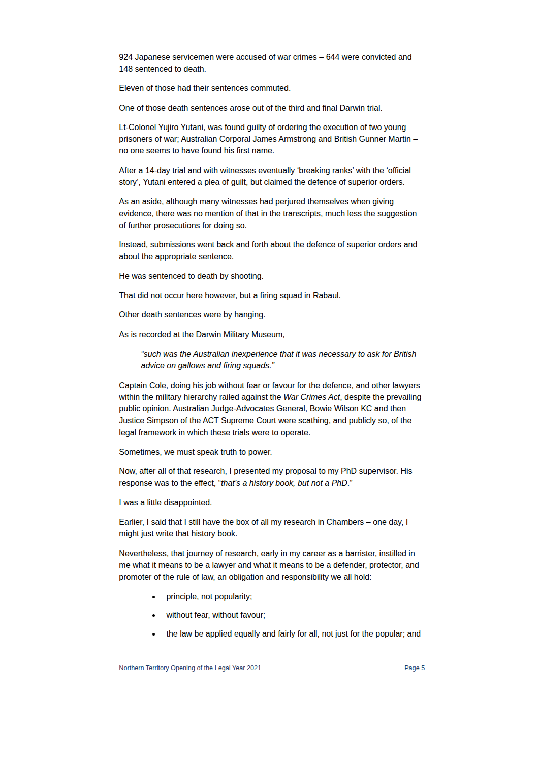924 Japanese servicemen were accused of war crimes – 644 were convicted and 148 sentenced to death.
Eleven of those had their sentences commuted.
One of those death sentences arose out of the third and final Darwin trial.
Lt-Colonel Yujiro Yutani, was found guilty of ordering the execution of two young prisoners of war; Australian Corporal James Armstrong and British Gunner Martin – no one seems to have found his first name.
After a 14-day trial and with witnesses eventually ‘breaking ranks’ with the ‘official story’, Yutani entered a plea of guilt, but claimed the defence of superior orders.
As an aside, although many witnesses had perjured themselves when giving evidence, there was no mention of that in the transcripts, much less the suggestion of further prosecutions for doing so.
Instead, submissions went back and forth about the defence of superior orders and about the appropriate sentence.
He was sentenced to death by shooting.
That did not occur here however, but a firing squad in Rabaul.
Other death sentences were by hanging.
As is recorded at the Darwin Military Museum,
“such was the Australian inexperience that it was necessary to ask for British advice on gallows and firing squads.”
Captain Cole, doing his job without fear or favour for the defence, and other lawyers within the military hierarchy railed against the War Crimes Act, despite the prevailing public opinion. Australian Judge-Advocates General, Bowie Wilson KC and then Justice Simpson of the ACT Supreme Court were scathing, and publicly so, of the legal framework in which these trials were to operate.
Sometimes, we must speak truth to power.
Now, after all of that research, I presented my proposal to my PhD supervisor. His response was to the effect, “that’s a history book, but not a PhD.”
I was a little disappointed.
Earlier, I said that I still have the box of all my research in Chambers – one day, I might just write that history book.
Nevertheless, that journey of research, early in my career as a barrister, instilled in me what it means to be a lawyer and what it means to be a defender, protector, and promoter of the rule of law, an obligation and responsibility we all hold:
principle, not popularity;
without fear, without favour;
the law be applied equally and fairly for all, not just for the popular; and
Northern Territory Opening of the Legal Year 2021 Page 5